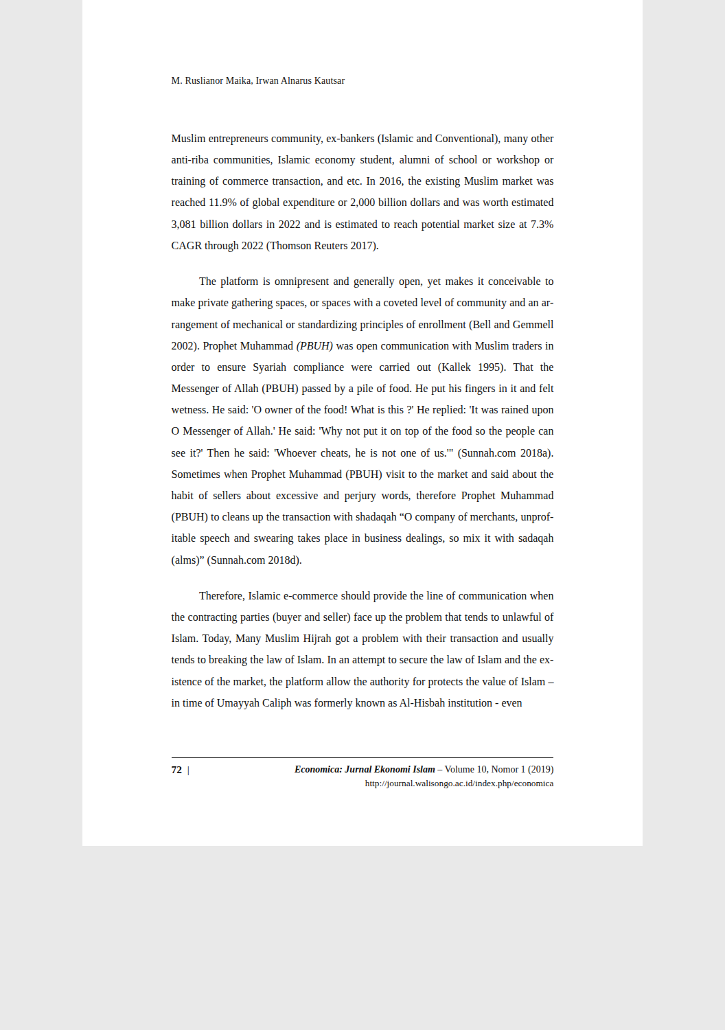M. Ruslianor Maika, Irwan Alnarus Kautsar
Muslim entrepreneurs community, ex-bankers (Islamic and Conventional), many other anti-riba communities, Islamic economy student, alumni of school or workshop or training of commerce transaction, and etc. In 2016, the existing Muslim market was reached 11.9% of global expenditure or 2,000 billion dollars and was worth estimated 3,081 billion dollars in 2022 and is estimated to reach potential market size at 7.3% CAGR through 2022 (Thomson Reuters 2017).
The platform is omnipresent and generally open, yet makes it conceivable to make private gathering spaces, or spaces with a coveted level of community and an arrangement of mechanical or standardizing principles of enrollment (Bell and Gemmell 2002). Prophet Muhammad (PBUH) was open communication with Muslim traders in order to ensure Syariah compliance were carried out (Kallek 1995). That the Messenger of Allah (PBUH) passed by a pile of food. He put his fingers in it and felt wetness. He said: 'O owner of the food! What is this ?' He replied: 'It was rained upon O Messenger of Allah.' He said: 'Why not put it on top of the food so the people can see it?' Then he said: 'Whoever cheats, he is not one of us.'" (Sunnah.com 2018a). Sometimes when Prophet Muhammad (PBUH) visit to the market and said about the habit of sellers about excessive and perjury words, therefore Prophet Muhammad (PBUH) to cleans up the transaction with shadaqah “O company of merchants, unprofitable speech and swearing takes place in business dealings, so mix it with sadaqah (alms)” (Sunnah.com 2018d).
Therefore, Islamic e-commerce should provide the line of communication when the contracting parties (buyer and seller) face up the problem that tends to unlawful of Islam. Today, Many Muslim Hijrah got a problem with their transaction and usually tends to breaking the law of Islam. In an attempt to secure the law of Islam and the existence of the market, the platform allow the authority for protects the value of Islam – in time of Umayyah Caliph was formerly known as Al-Hisbah institution - even
72 |
Economica: Jurnal Ekonomi Islam – Volume 10, Nomor 1 (2019)
http://journal.walisongo.ac.id/index.php/economica